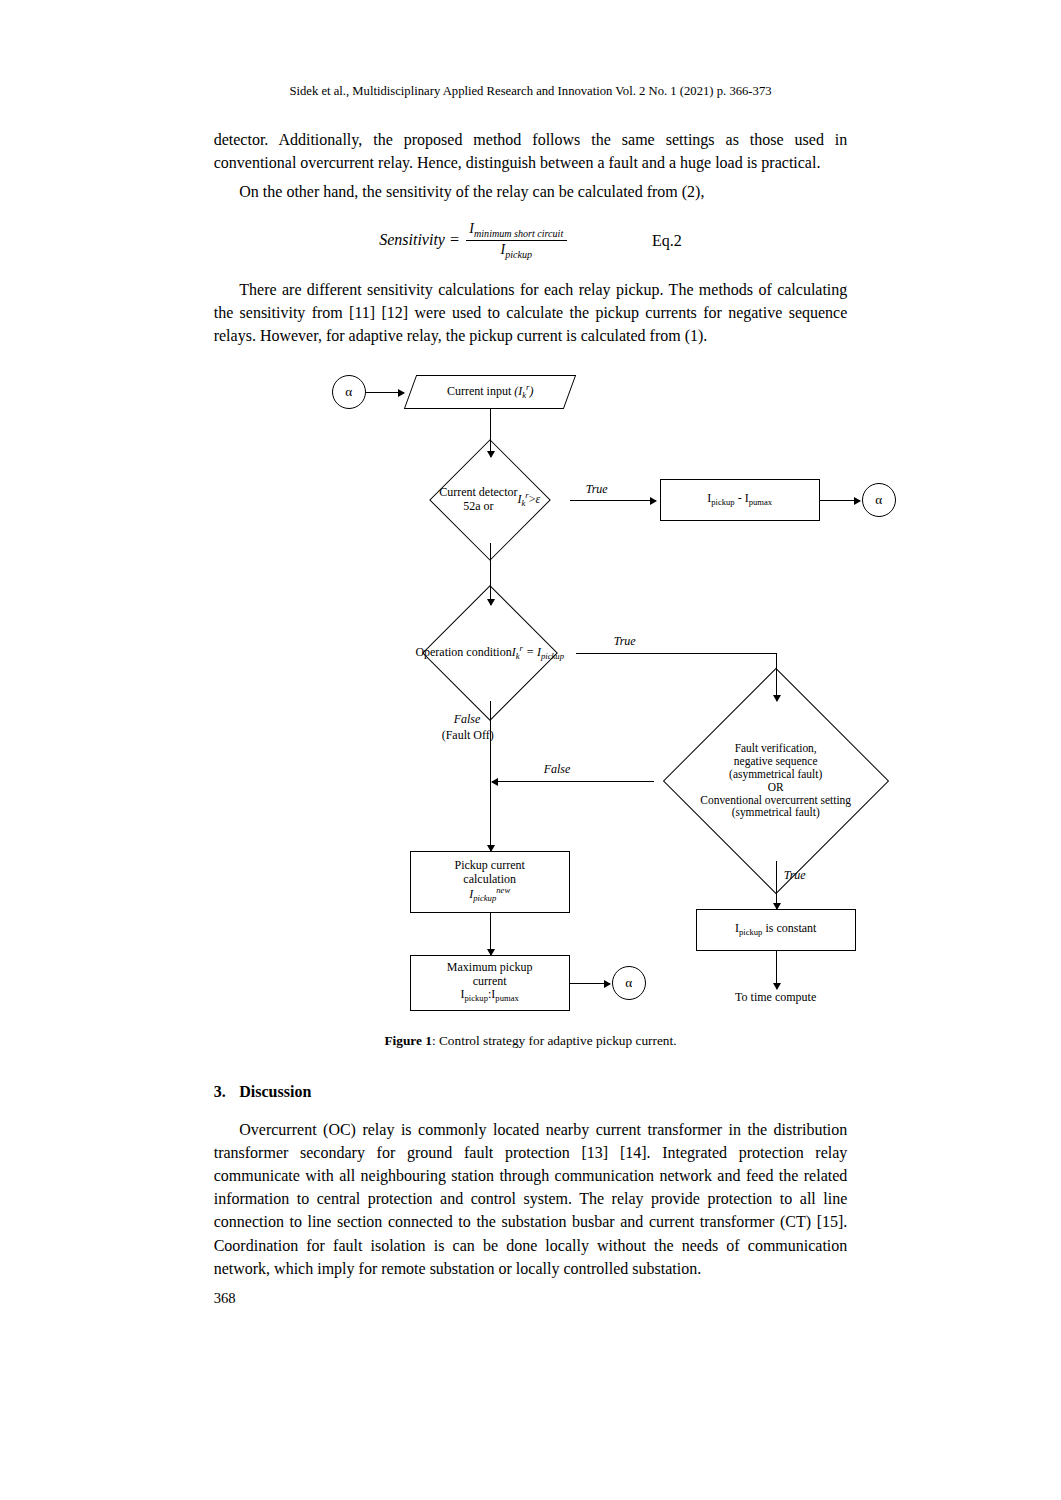Sidek et al., Multidisciplinary Applied Research and Innovation Vol. 2 No. 1 (2021) p. 366-373
detector. Additionally, the proposed method follows the same settings as those used in conventional overcurrent relay. Hence, distinguish between a fault and a huge load is practical.
On the other hand, the sensitivity of the relay can be calculated from (2),
Sensitivity = Iminimum short circuit Ipickup
Eq.2
There are different sensitivity calculations for each relay pickup. The methods of calculating the sensitivity from [11] [12] were used to calculate the pickup currents for negative sequence relays. However, for adaptive relay, the pickup current is calculated from (1).
α
Current input (Ikr)
Current detector
52a or Ikr > ε
True
Ipickup - Ipumax
α
Operation condition
Ikr = Ipickup
True
False
(Fault Off)
Fault verification,
negative sequence
(asymmetrical fault)
OR
Conventional overcurrent setting
(symmetrical fault)
False
Pickup current
calculation
Ipickup new
Maximum pickup
current
Ipickup:Ipumax
α
True
Ipickup is constant
To time compute
Figure 1: Control strategy for adaptive pickup current.
3. Discussion
Overcurrent (OC) relay is commonly located nearby current transformer in the distribution transformer secondary for ground fault protection [13] [14]. Integrated protection relay communicate with all neighbouring station through communication network and feed the related information to central protection and control system. The relay provide protection to all line connection to line section connected to the substation busbar and current transformer (CT) [15]. Coordination for fault isolation is can be done locally without the needs of communication network, which imply for remote substation or locally controlled substation.
368